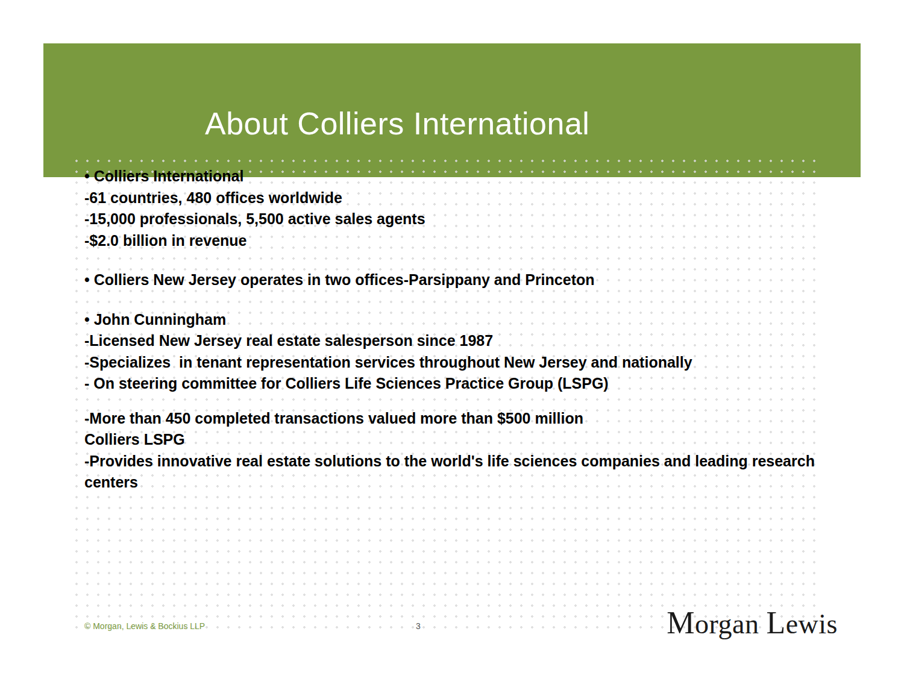About Colliers International
• Colliers International
-61 countries, 480 offices worldwide
-15,000 professionals, 5,500 active sales agents
-$2.0 billion in revenue
• Colliers New Jersey operates in two offices-Parsippany and Princeton
• John Cunningham
-Licensed New Jersey real estate salesperson since 1987
-Specializes in tenant representation services throughout New Jersey and nationally
- On steering committee for Colliers Life Sciences Practice Group (LSPG)
-More than 450 completed transactions valued more than $500 million
Colliers LSPG
-Provides innovative real estate solutions to the world's life sciences companies and leading research centers
© Morgan, Lewis & Bockius LLP
3
Morgan Lewis